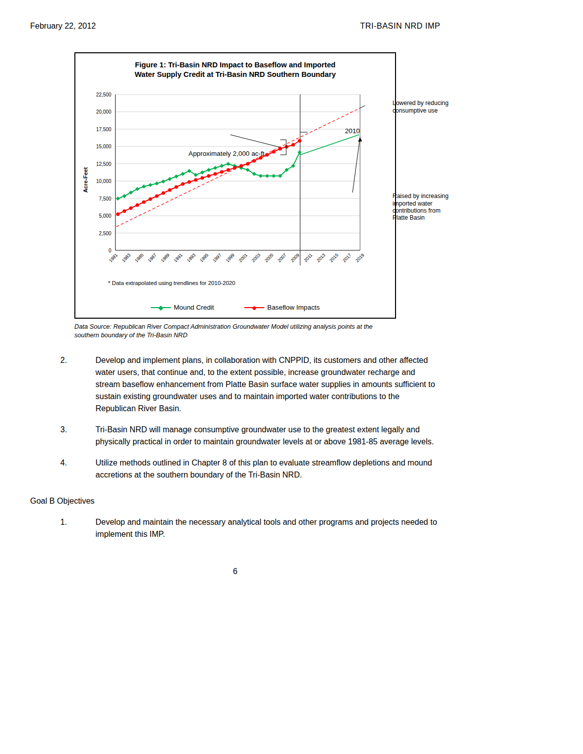February 22, 2012
TRI-BASIN NRD IMP
Figure 1: Tri-Basin NRD Impact to Baseflow and Imported
Water Supply Credit at Tri-Basin NRD Southern Boundary
Acre-Feet 22,500 20,000 17,500 15,000 12,500 10,000 7,500 5,000 2,500 0 1981 1983 1985 1987 1989 1991 1993 1995 1997 1999 2001 2003 2005 2007 2009 2011 2013 2015 2017 2019
Lowered by reducing consumptive use
Raised by increasing imported water contributions from Platte Basin
2010
Approximately 2,000 ac-ft
* Data extrapolated using trendlines for 2010-2020
Mound Credit
Baseflow Impacts
Data Source: Republican River Compact Administration Groundwater Model utilizing analysis points at the southern boundary of the Tri-Basin NRD
2. Develop and implement plans, in collaboration with CNPPID, its customers and other affected water users, that continue and, to the extent possible, increase groundwater recharge and stream baseflow enhancement from Platte Basin surface water supplies in amounts sufficient to sustain existing groundwater uses and to maintain imported water contributions to the Republican River Basin.
3. Tri-Basin NRD will manage consumptive groundwater use to the greatest extent legally and physically practical in order to maintain groundwater levels at or above 1981-85 average levels.
4. Utilize methods outlined in Chapter 8 of this plan to evaluate streamflow depletions and mound accretions at the southern boundary of the Tri-Basin NRD.
Goal B Objectives
1. Develop and maintain the necessary analytical tools and other programs and projects needed to implement this IMP.
6